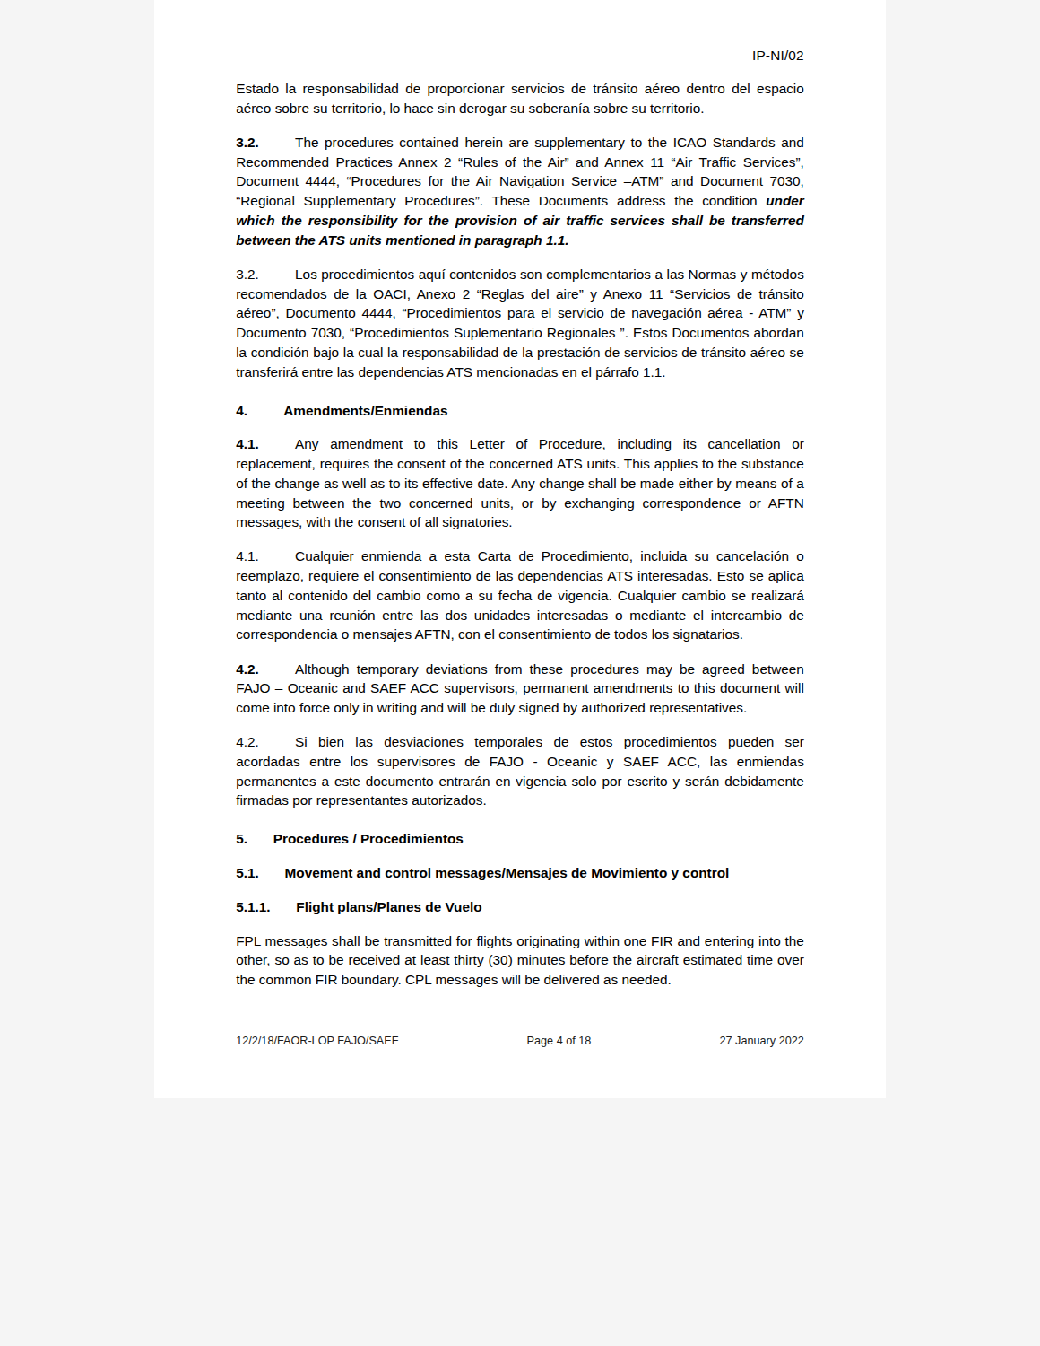IP-NI/02
Estado la responsabilidad de proporcionar servicios de tránsito aéreo dentro del espacio aéreo sobre su territorio, lo hace sin derogar su soberanía sobre su territorio.
3.2. The procedures contained herein are supplementary to the ICAO Standards and Recommended Practices Annex 2 “Rules of the Air” and Annex 11 “Air Traffic Services”, Document 4444, “Procedures for the Air Navigation Service –ATM” and Document 7030, “Regional Supplementary Procedures”. These Documents address the condition under which the responsibility for the provision of air traffic services shall be transferred between the ATS units mentioned in paragraph 1.1.
3.2. Los procedimientos aquí contenidos son complementarios a las Normas y métodos recomendados de la OACI, Anexo 2 “Reglas del aire” y Anexo 11 “Servicios de tránsito aéreo”, Documento 4444, “Procedimientos para el servicio de navegación aérea - ATM” y Documento 7030, “Procedimientos Suplementario Regionales ”. Estos Documentos abordan la condición bajo la cual la responsabilidad de la prestación de servicios de tránsito aéreo se transferirá entre las dependencias ATS mencionadas en el párrafo 1.1.
4. Amendments/Enmiendas
4.1. Any amendment to this Letter of Procedure, including its cancellation or replacement, requires the consent of the concerned ATS units. This applies to the substance of the change as well as to its effective date. Any change shall be made either by means of a meeting between the two concerned units, or by exchanging correspondence or AFTN messages, with the consent of all signatories.
4.1. Cualquier enmienda a esta Carta de Procedimiento, incluida su cancelación o reemplazo, requiere el consentimiento de las dependencias ATS interesadas. Esto se aplica tanto al contenido del cambio como a su fecha de vigencia. Cualquier cambio se realizará mediante una reunión entre las dos unidades interesadas o mediante el intercambio de correspondencia o mensajes AFTN, con el consentimiento de todos los signatarios.
4.2. Although temporary deviations from these procedures may be agreed between FAJO – Oceanic and SAEF ACC supervisors, permanent amendments to this document will come into force only in writing and will be duly signed by authorized representatives.
4.2. Si bien las desviaciones temporales de estos procedimientos pueden ser acordadas entre los supervisores de FAJO - Oceanic y SAEF ACC, las enmiendas permanentes a este documento entrarán en vigencia solo por escrito y serán debidamente firmadas por representantes autorizados.
5. Procedures / Procedimientos
5.1. Movement and control messages/Mensajes de Movimiento y control
5.1.1. Flight plans/Planes de Vuelo
FPL messages shall be transmitted for flights originating within one FIR and entering into the other, so as to be received at least thirty (30) minutes before the aircraft estimated time over the common FIR boundary. CPL messages will be delivered as needed.
12/2/18/FAOR-LOP FAJO/SAEF
Page 4 of 18
27 January 2022